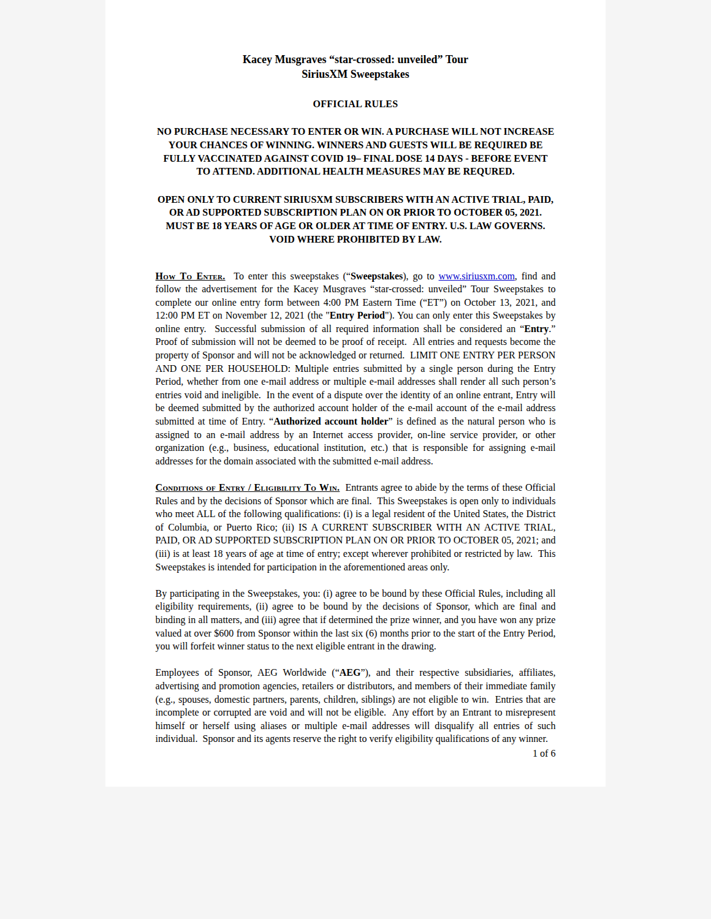Kacey Musgraves “star-crossed: unveiled” Tour
SiriusXM Sweepstakes
OFFICIAL RULES
NO PURCHASE NECESSARY TO ENTER OR WIN. A PURCHASE WILL NOT INCREASE YOUR CHANCES OF WINNING. WINNERS AND GUESTS WILL BE REQUIRED BE FULLY VACCINATED AGAINST COVID 19– FINAL DOSE 14 DAYS - BEFORE EVENT TO ATTEND. ADDITIONAL HEALTH MEASURES MAY BE REQURED.
OPEN ONLY TO CURRENT SIRIUSXM SUBSCRIBERS WITH AN ACTIVE TRIAL, PAID, OR AD SUPPORTED SUBSCRIPTION PLAN ON OR PRIOR TO OCTOBER 05, 2021. MUST BE 18 YEARS OF AGE OR OLDER AT TIME OF ENTRY. U.S. LAW GOVERNS. VOID WHERE PROHIBITED BY LAW.
How To Enter. To enter this sweepstakes (“Sweepstakes), go to www.siriusxm.com, find and follow the advertisement for the Kacey Musgraves “star-crossed: unveiled” Tour Sweepstakes to complete our online entry form between 4:00 PM Eastern Time (“ET”) on October 13, 2021, and 12:00 PM ET on November 12, 2021 (the "Entry Period"). You can only enter this Sweepstakes by online entry. Successful submission of all required information shall be considered an “Entry.” Proof of submission will not be deemed to be proof of receipt. All entries and requests become the property of Sponsor and will not be acknowledged or returned. LIMIT ONE ENTRY PER PERSON AND ONE PER HOUSEHOLD: Multiple entries submitted by a single person during the Entry Period, whether from one e-mail address or multiple e-mail addresses shall render all such person’s entries void and ineligible. In the event of a dispute over the identity of an online entrant, Entry will be deemed submitted by the authorized account holder of the e-mail account of the e-mail address submitted at time of Entry. “Authorized account holder” is defined as the natural person who is assigned to an e-mail address by an Internet access provider, on-line service provider, or other organization (e.g., business, educational institution, etc.) that is responsible for assigning e-mail addresses for the domain associated with the submitted e-mail address.
Conditions of Entry / Eligibility To Win. Entrants agree to abide by the terms of these Official Rules and by the decisions of Sponsor which are final. This Sweepstakes is open only to individuals who meet ALL of the following qualifications: (i) is a legal resident of the United States, the District of Columbia, or Puerto Rico; (ii) IS A CURRENT SUBSCRIBER WITH AN ACTIVE TRIAL, PAID, OR AD SUPPORTED SUBSCRIPTION PLAN ON OR PRIOR TO OCTOBER 05, 2021; and (iii) is at least 18 years of age at time of entry; except wherever prohibited or restricted by law. This Sweepstakes is intended for participation in the aforementioned areas only.
By participating in the Sweepstakes, you: (i) agree to be bound by these Official Rules, including all eligibility requirements, (ii) agree to be bound by the decisions of Sponsor, which are final and binding in all matters, and (iii) agree that if determined the prize winner, and you have won any prize valued at over $600 from Sponsor within the last six (6) months prior to the start of the Entry Period, you will forfeit winner status to the next eligible entrant in the drawing.
Employees of Sponsor, AEG Worldwide (“AEG”), and their respective subsidiaries, affiliates, advertising and promotion agencies, retailers or distributors, and members of their immediate family (e.g., spouses, domestic partners, parents, children, siblings) are not eligible to win. Entries that are incomplete or corrupted are void and will not be eligible. Any effort by an Entrant to misrepresent himself or herself using aliases or multiple e-mail addresses will disqualify all entries of such individual. Sponsor and its agents reserve the right to verify eligibility qualifications of any winner.
1 of 6